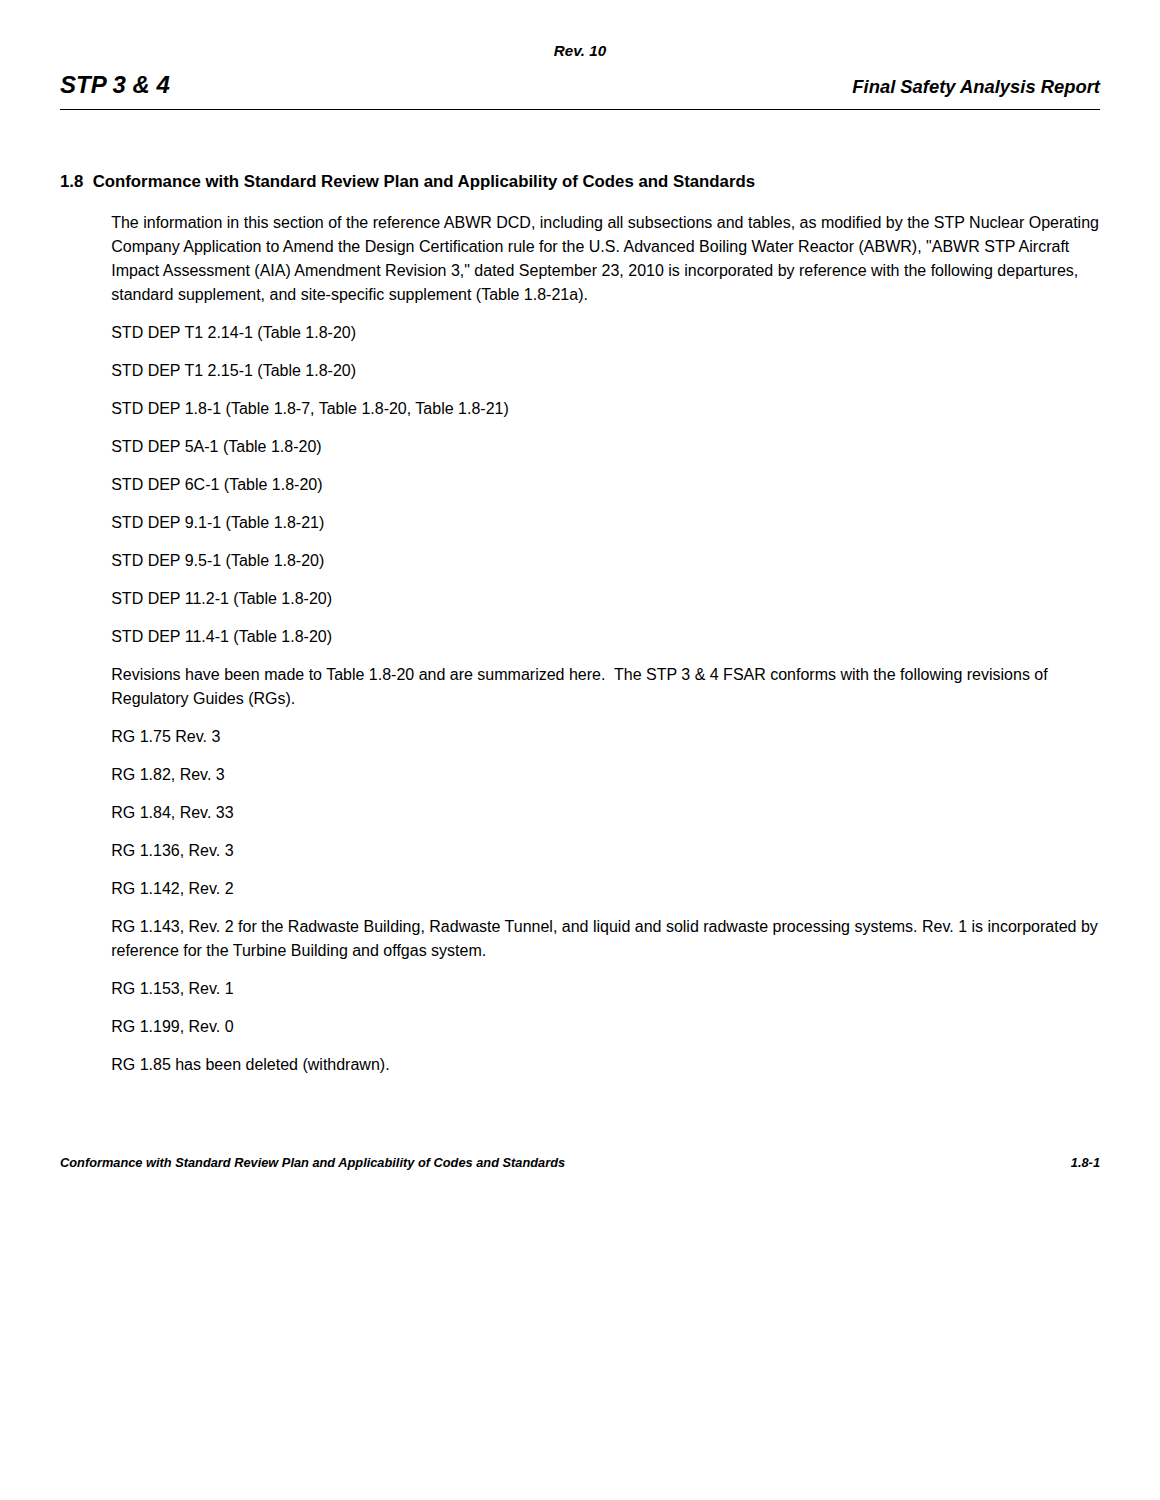Rev. 10
STP 3 & 4
Final Safety Analysis Report
1.8 Conformance with Standard Review Plan and Applicability of Codes and Standards
The information in this section of the reference ABWR DCD, including all subsections and tables, as modified by the STP Nuclear Operating Company Application to Amend the Design Certification rule for the U.S. Advanced Boiling Water Reactor (ABWR), "ABWR STP Aircraft Impact Assessment (AIA) Amendment Revision 3," dated September 23, 2010 is incorporated by reference with the following departures, standard supplement, and site-specific supplement (Table 1.8-21a).
STD DEP T1 2.14-1 (Table 1.8-20)
STD DEP T1 2.15-1 (Table 1.8-20)
STD DEP 1.8-1 (Table 1.8-7, Table 1.8-20, Table 1.8-21)
STD DEP 5A-1 (Table 1.8-20)
STD DEP 6C-1 (Table 1.8-20)
STD DEP 9.1-1 (Table 1.8-21)
STD DEP 9.5-1 (Table 1.8-20)
STD DEP 11.2-1 (Table 1.8-20)
STD DEP 11.4-1 (Table 1.8-20)
Revisions have been made to Table 1.8-20 and are summarized here. The STP 3 & 4 FSAR conforms with the following revisions of Regulatory Guides (RGs).
RG 1.75 Rev. 3
RG 1.82, Rev. 3
RG 1.84, Rev. 33
RG 1.136, Rev. 3
RG 1.142, Rev. 2
RG 1.143, Rev. 2 for the Radwaste Building, Radwaste Tunnel, and liquid and solid radwaste processing systems. Rev. 1 is incorporated by reference for the Turbine Building and offgas system.
RG 1.153, Rev. 1
RG 1.199, Rev. 0
RG 1.85 has been deleted (withdrawn).
Conformance with Standard Review Plan and Applicability of Codes and Standards
1.8-1